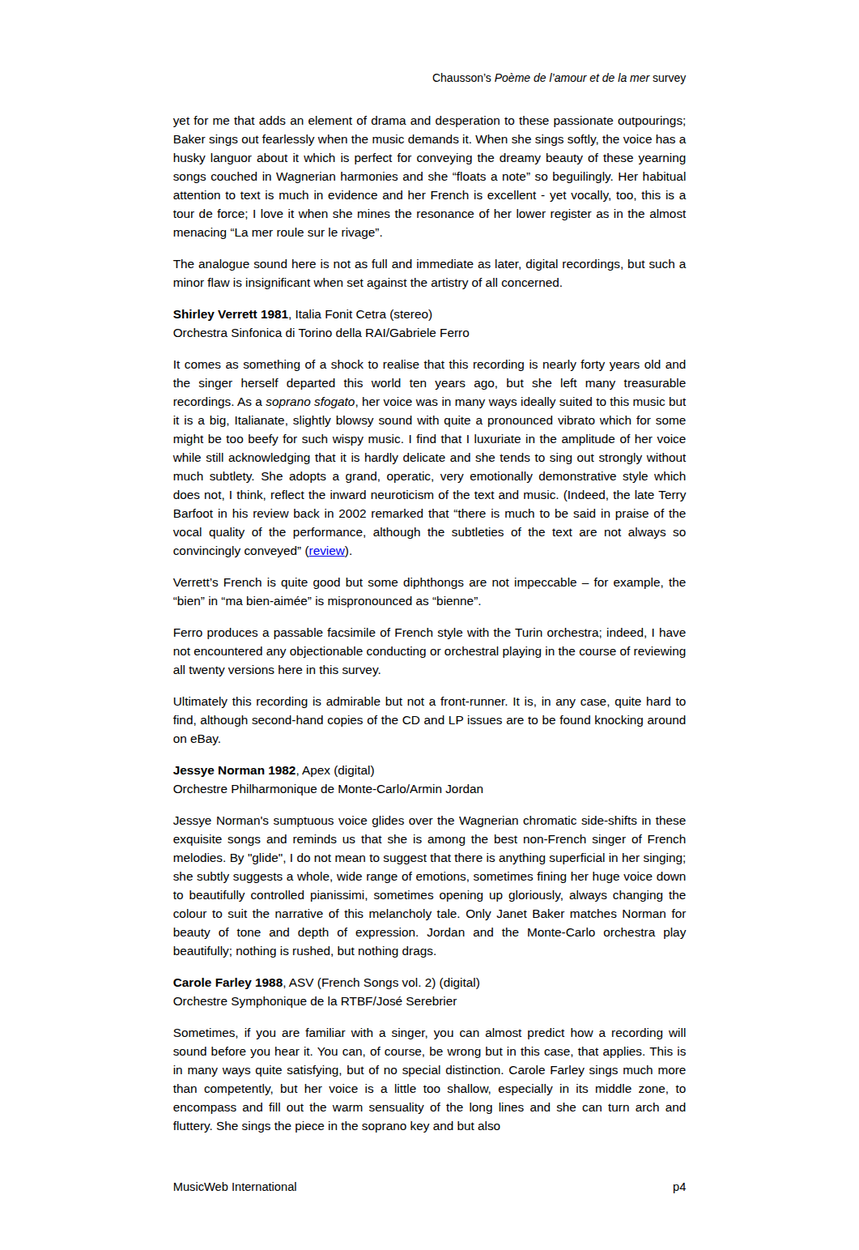Chausson’s Poème de l’amour et de la mer survey
yet for me that adds an element of drama and desperation to these passionate outpourings; Baker sings out fearlessly when the music demands it. When she sings softly, the voice has a husky languor about it which is perfect for conveying the dreamy beauty of these yearning songs couched in Wagnerian harmonies and she “floats a note” so beguilingly. Her habitual attention to text is much in evidence and her French is excellent - yet vocally, too, this is a tour de force; I love it when she mines the resonance of her lower register as in the almost menacing “La mer roule sur le rivage”.
The analogue sound here is not as full and immediate as later, digital recordings, but such a minor flaw is insignificant when set against the artistry of all concerned.
Shirley Verrett 1981, Italia Fonit Cetra (stereo)
Orchestra Sinfonica di Torino della RAI/Gabriele Ferro
It comes as something of a shock to realise that this recording is nearly forty years old and the singer herself departed this world ten years ago, but she left many treasurable recordings. As a soprano sfogato, her voice was in many ways ideally suited to this music but it is a big, Italianate, slightly blowsy sound with quite a pronounced vibrato which for some might be too beefy for such wispy music. I find that I luxuriate in the amplitude of her voice while still acknowledging that it is hardly delicate and she tends to sing out strongly without much subtlety. She adopts a grand, operatic, very emotionally demonstrative style which does not, I think, reflect the inward neuroticism of the text and music. (Indeed, the late Terry Barfoot in his review back in 2002 remarked that “there is much to be said in praise of the vocal quality of the performance, although the subtleties of the text are not always so convincingly conveyed” (review).
Verrett’s French is quite good but some diphthongs are not impeccable – for example, the “bien” in “ma bien-aimée” is mispronounced as “bienne”.
Ferro produces a passable facsimile of French style with the Turin orchestra; indeed, I have not encountered any objectionable conducting or orchestral playing in the course of reviewing all twenty versions here in this survey.
Ultimately this recording is admirable but not a front-runner. It is, in any case, quite hard to find, although second-hand copies of the CD and LP issues are to be found knocking around on eBay.
Jessye Norman 1982, Apex (digital)
Orchestre Philharmonique de Monte-Carlo/Armin Jordan
Jessye Norman's sumptuous voice glides over the Wagnerian chromatic side-shifts in these exquisite songs and reminds us that she is among the best non-French singer of French melodies. By "glide", I do not mean to suggest that there is anything superficial in her singing; she subtly suggests a whole, wide range of emotions, sometimes fining her huge voice down to beautifully controlled pianissimi, sometimes opening up gloriously, always changing the colour to suit the narrative of this melancholy tale. Only Janet Baker matches Norman for beauty of tone and depth of expression. Jordan and the Monte-Carlo orchestra play beautifully; nothing is rushed, but nothing drags.
Carole Farley 1988, ASV (French Songs vol. 2) (digital)
Orchestre Symphonique de la RTBF/José Serebrier
Sometimes, if you are familiar with a singer, you can almost predict how a recording will sound before you hear it. You can, of course, be wrong but in this case, that applies. This is in many ways quite satisfying, but of no special distinction. Carole Farley sings much more than competently, but her voice is a little too shallow, especially in its middle zone, to encompass and fill out the warm sensuality of the long lines and she can turn arch and fluttery. She sings the piece in the soprano key and but also
MusicWeb International p4